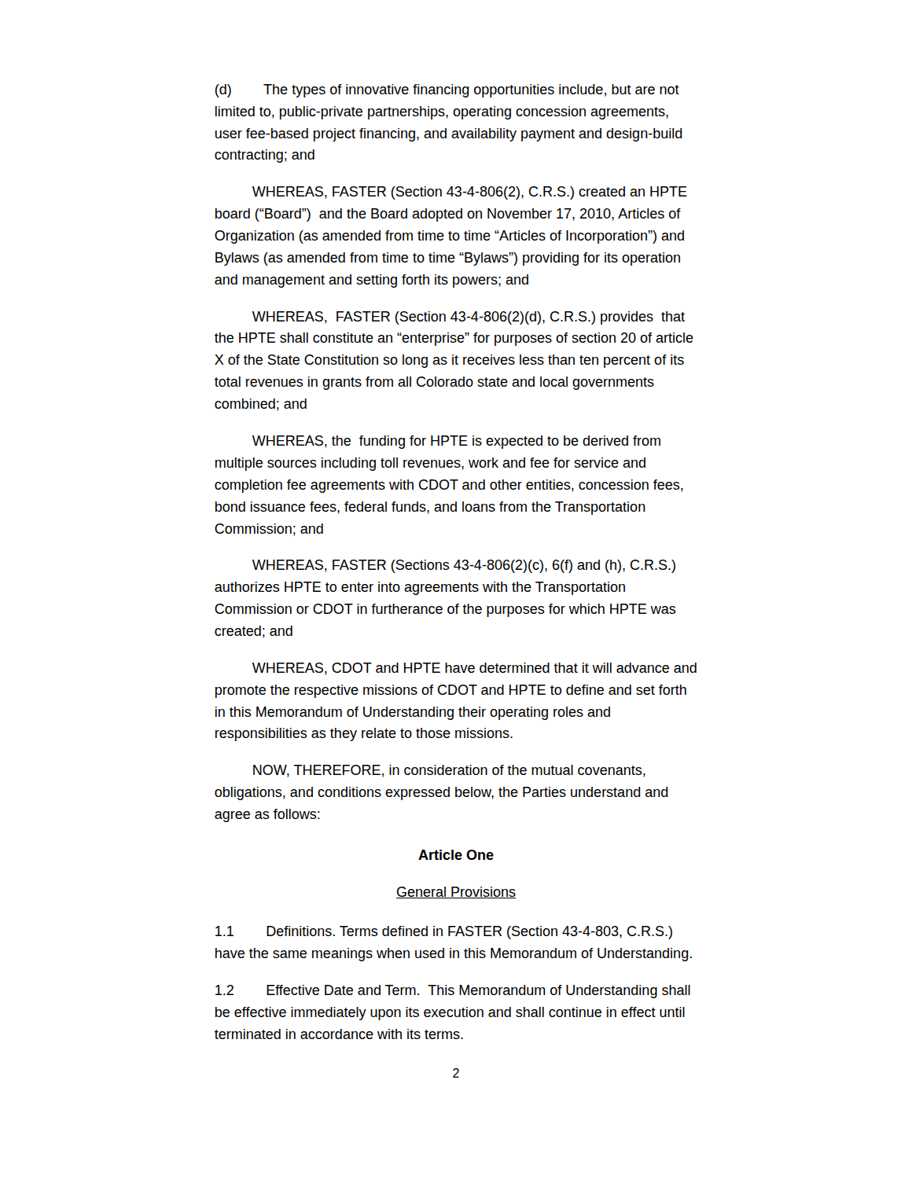(d) The types of innovative financing opportunities include, but are not limited to, public-private partnerships, operating concession agreements, user fee-based project financing, and availability payment and design-build contracting; and
WHEREAS, FASTER (Section 43-4-806(2), C.R.S.) created an HPTE board (“Board”) and the Board adopted on November 17, 2010, Articles of Organization (as amended from time to time “Articles of Incorporation”) and Bylaws (as amended from time to time “Bylaws”) providing for its operation and management and setting forth its powers; and
WHEREAS, FASTER (Section 43-4-806(2)(d), C.R.S.) provides that the HPTE shall constitute an “enterprise” for purposes of section 20 of article X of the State Constitution so long as it receives less than ten percent of its total revenues in grants from all Colorado state and local governments combined; and
WHEREAS, the funding for HPTE is expected to be derived from multiple sources including toll revenues, work and fee for service and completion fee agreements with CDOT and other entities, concession fees, bond issuance fees, federal funds, and loans from the Transportation Commission; and
WHEREAS, FASTER (Sections 43-4-806(2)(c), 6(f) and (h), C.R.S.) authorizes HPTE to enter into agreements with the Transportation Commission or CDOT in furtherance of the purposes for which HPTE was created; and
WHEREAS, CDOT and HPTE have determined that it will advance and promote the respective missions of CDOT and HPTE to define and set forth in this Memorandum of Understanding their operating roles and responsibilities as they relate to those missions.
NOW, THEREFORE, in consideration of the mutual covenants, obligations, and conditions expressed below, the Parties understand and agree as follows:
Article One
General Provisions
1.1 Definitions. Terms defined in FASTER (Section 43-4-803, C.R.S.) have the same meanings when used in this Memorandum of Understanding.
1.2 Effective Date and Term. This Memorandum of Understanding shall be effective immediately upon its execution and shall continue in effect until terminated in accordance with its terms.
2